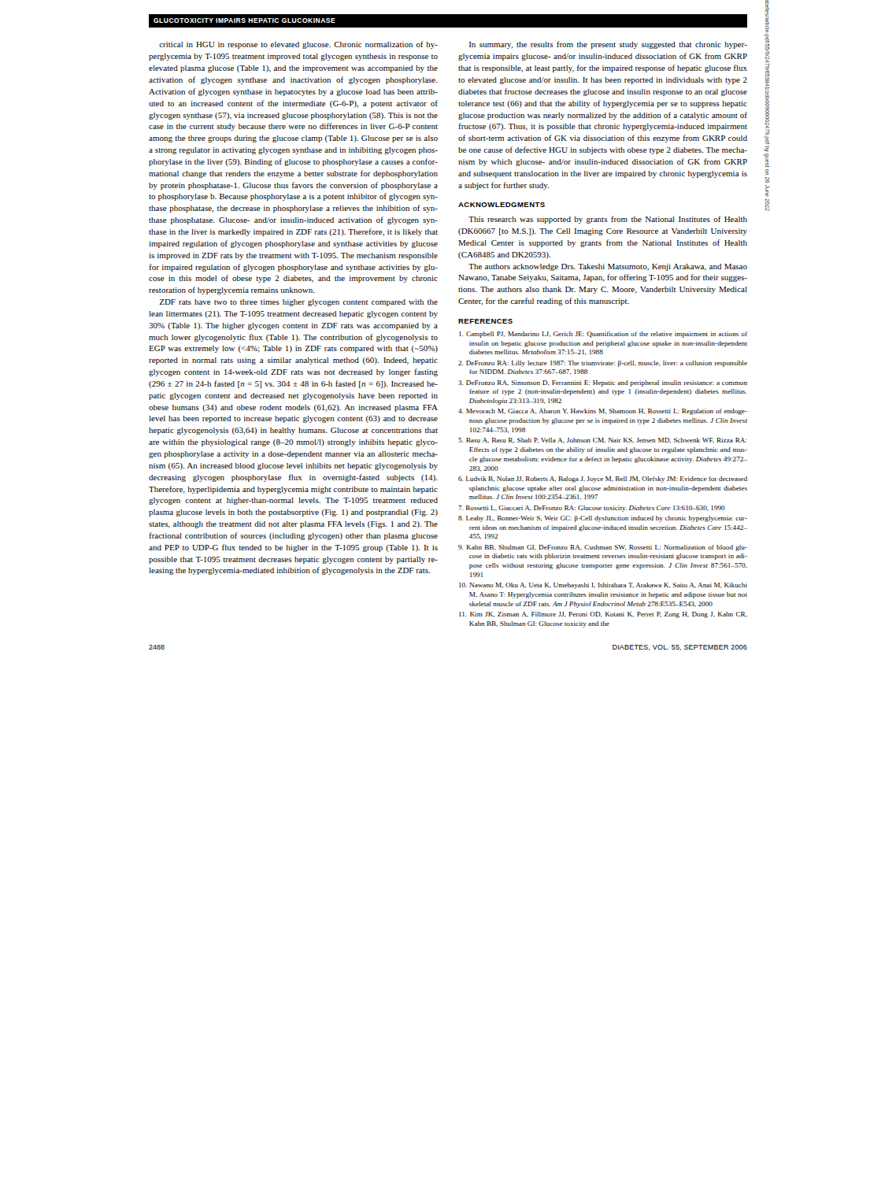Glucotoxicity impairs hepatic glucokinase
Downloaded from http://diabetesjournals.org/diabetes/article-pdf/55/9/2479/653841/zdb00906002479.pdf by guest on 26 June 2022
critical in HGU in response to elevated glucose. Chronic normalization of hyperglycemia by T-1095 treatment improved total glycogen synthesis in response to elevated plasma glucose (Table 1), and the improvement was accompanied by the activation of glycogen synthase and inactivation of glycogen phosphorylase. Activation of glycogen synthase in hepatocytes by a glucose load has been attributed to an increased content of the intermediate (G-6-P), a potent activator of glycogen synthase (57), via increased glucose phosphorylation (58). This is not the case in the current study because there were no differences in liver G-6-P content among the three groups during the glucose clamp (Table 1). Glucose per se is also a strong regulator in activating glycogen synthase and in inhibiting glycogen phosphorylase in the liver (59). Binding of glucose to phosphorylase a causes a conformational change that renders the enzyme a better substrate for dephosphorylation by protein phosphatase-1. Glucose thus favors the conversion of phosphorylase a to phosphorylase b. Because phosphorylase a is a potent inhibitor of glycogen synthase phosphatase, the decrease in phosphorylase a relieves the inhibition of synthase phosphatase. Glucose- and/or insulin-induced activation of glycogen synthase in the liver is markedly impaired in ZDF rats (21). Therefore, it is likely that impaired regulation of glycogen phosphorylase and synthase activities by glucose is improved in ZDF rats by the treatment with T-1095. The mechanism responsible for impaired regulation of glycogen phosphorylase and synthase activities by glucose in this model of obese type 2 diabetes, and the improvement by chronic restoration of hyperglycemia remains unknown.
ZDF rats have two to three times higher glycogen content compared with the lean littermates (21). The T-1095 treatment decreased hepatic glycogen content by 30% (Table 1). The higher glycogen content in ZDF rats was accompanied by a much lower glycogenolytic flux (Table 1). The contribution of glycogenolysis to EGP was extremely low (<4%; Table 1) in ZDF rats compared with that (~50%) reported in normal rats using a similar analytical method (60). Indeed, hepatic glycogen content in 14-week-old ZDF rats was not decreased by longer fasting (296 ± 27 in 24-h fasted [n = 5] vs. 304 ± 48 in 6-h fasted [n = 6]). Increased hepatic glycogen content and decreased net glycogenolysis have been reported in obese humans (34) and obese rodent models (61,62). An increased plasma FFA level has been reported to increase hepatic glycogen content (63) and to decrease hepatic glycogenolysis (63,64) in healthy humans. Glucose at concentrations that are within the physiological range (8–20 mmol/l) strongly inhibits hepatic glycogen phosphorylase a activity in a dose-dependent manner via an allosteric mechanism (65). An increased blood glucose level inhibits net hepatic glycogenolysis by decreasing glycogen phosphorylase flux in overnight-fasted subjects (14). Therefore, hyperlipidemia and hyperglycemia might contribute to maintain hepatic glycogen content at higher-than-normal levels. The T-1095 treatment reduced plasma glucose levels in both the postabsorptive (Fig. 1) and postprandial (Fig. 2) states, although the treatment did not alter plasma FFA levels (Figs. 1 and 2). The fractional contribution of sources (including glycogen) other than plasma glucose and PEP to UDP-G flux tended to be higher in the T-1095 group (Table 1). It is possible that T-1095 treatment decreases hepatic glycogen content by partially releasing the hyperglycemia-mediated inhibition of glycogenolysis in the ZDF rats.
In summary, the results from the present study suggested that chronic hyperglycemia impairs glucose- and/or insulin-induced dissociation of GK from GKRP that is responsible, at least partly, for the impaired response of hepatic glucose flux to elevated glucose and/or insulin. It has been reported in individuals with type 2 diabetes that fructose decreases the glucose and insulin response to an oral glucose tolerance test (66) and that the ability of hyperglycemia per se to suppress hepatic glucose production was nearly normalized by the addition of a catalytic amount of fructose (67). Thus, it is possible that chronic hyperglycemia-induced impairment of short-term activation of GK via dissociation of this enzyme from GKRP could be one cause of defective HGU in subjects with obese type 2 diabetes. The mechanism by which glucose- and/or insulin-induced dissociation of GK from GKRP and subsequent translocation in the liver are impaired by chronic hyperglycemia is a subject for further study.
Acknowledgments
This research was supported by grants from the National Institutes of Health (DK60667 [to M.S.]). The Cell Imaging Core Resource at Vanderbilt University Medical Center is supported by grants from the National Institutes of Health (CA68485 and DK20593).
The authors acknowledge Drs. Takeshi Matsumoto, Kenji Arakawa, and Masao Nawano, Tanabe Seiyaku, Saitama, Japan, for offering T-1095 and for their suggestions. The authors also thank Dr. Mary C. Moore, Vanderbilt University Medical Center, for the careful reading of this manuscript.
References
Campbell PJ, Mandarino LJ, Gerich JE: Quantification of the relative impairment in actions of insulin on hepatic glucose production and peripheral glucose uptake in non-insulin-dependent diabetes mellitus. Metabolism 37:15–21, 1988
DeFronzo RA: Lilly lecture 1987: The triumvirate: β-cell, muscle, liver: a collusion responsible for NIDDM. Diabetes 37:667–687, 1988
DeFronzo RA, Simonson D, Ferrannini E: Hepatic and peripheral insulin resistance: a common feature of type 2 (non-insulin-dependent) and type 1 (insulin-dependent) diabetes mellitus. Diabetologia 23:313–319, 1982
Mevorach M, Giacca A, Aharon Y, Hawkins M, Shamoon H, Rossetti L: Regulation of endogenous glucose production by glucose per se is impaired in type 2 diabetes mellitus. J Clin Invest 102:744–753, 1998
Basu A, Basu R, Shah P, Vella A, Johnson CM, Nair KS, Jensen MD, Schwenk WF, Rizza RA: Effects of type 2 diabetes on the ability of insulin and glucose to regulate splanchnic and muscle glucose metabolism: evidence for a defect in hepatic glucokinase activity. Diabetes 49:272–283, 2000
Ludvik B, Nolan JJ, Roberts A, Baloga J, Joyce M, Bell JM, Olefsky JM: Evidence for decreased splanchnic glucose uptake after oral glucose administration in non-insulin-dependent diabetes mellitus. J Clin Invest 100:2354–2361, 1997
Rossetti L, Giaccari A, DeFronzo RA: Glucose toxicity. Diabetes Care 13:610–630, 1990
Leahy JL, Bonner-Weir S, Weir GC: β-Cell dysfunction induced by chronic hyperglycemia: current ideas on mechanism of impaired glucose-induced insulin secretion. Diabetes Care 15:442–455, 1992
Kahn BB, Shulman GI, DeFronzo RA, Cushman SW, Rossetti L: Normalization of blood glucose in diabetic rats with phlorizin treatment reverses insulin-resistant glucose transport in adipose cells without restoring glucose transporter gene expression. J Clin Invest 87:561–570, 1991
Nawano M, Oku A, Ueta K, Umebayashi I, Ishirahara T, Arakawa K, Saito A, Anai M, Kikuchi M, Asano T: Hyperglycemia contributes insulin resistance in hepatic and adipose tissue but not skeletal muscle of ZDF rats. Am J Physiol Endocrinol Metab 278:E535–E543, 2000
Kim JK, Zisman A, Fillmore JJ, Peroni OD, Kotani K, Perret P, Zong H, Dong J, Kahn CR, Kahn BB, Shulman GI: Glucose toxicity and the
2488 DIABETES, VOL. 55, SEPTEMBER 2006